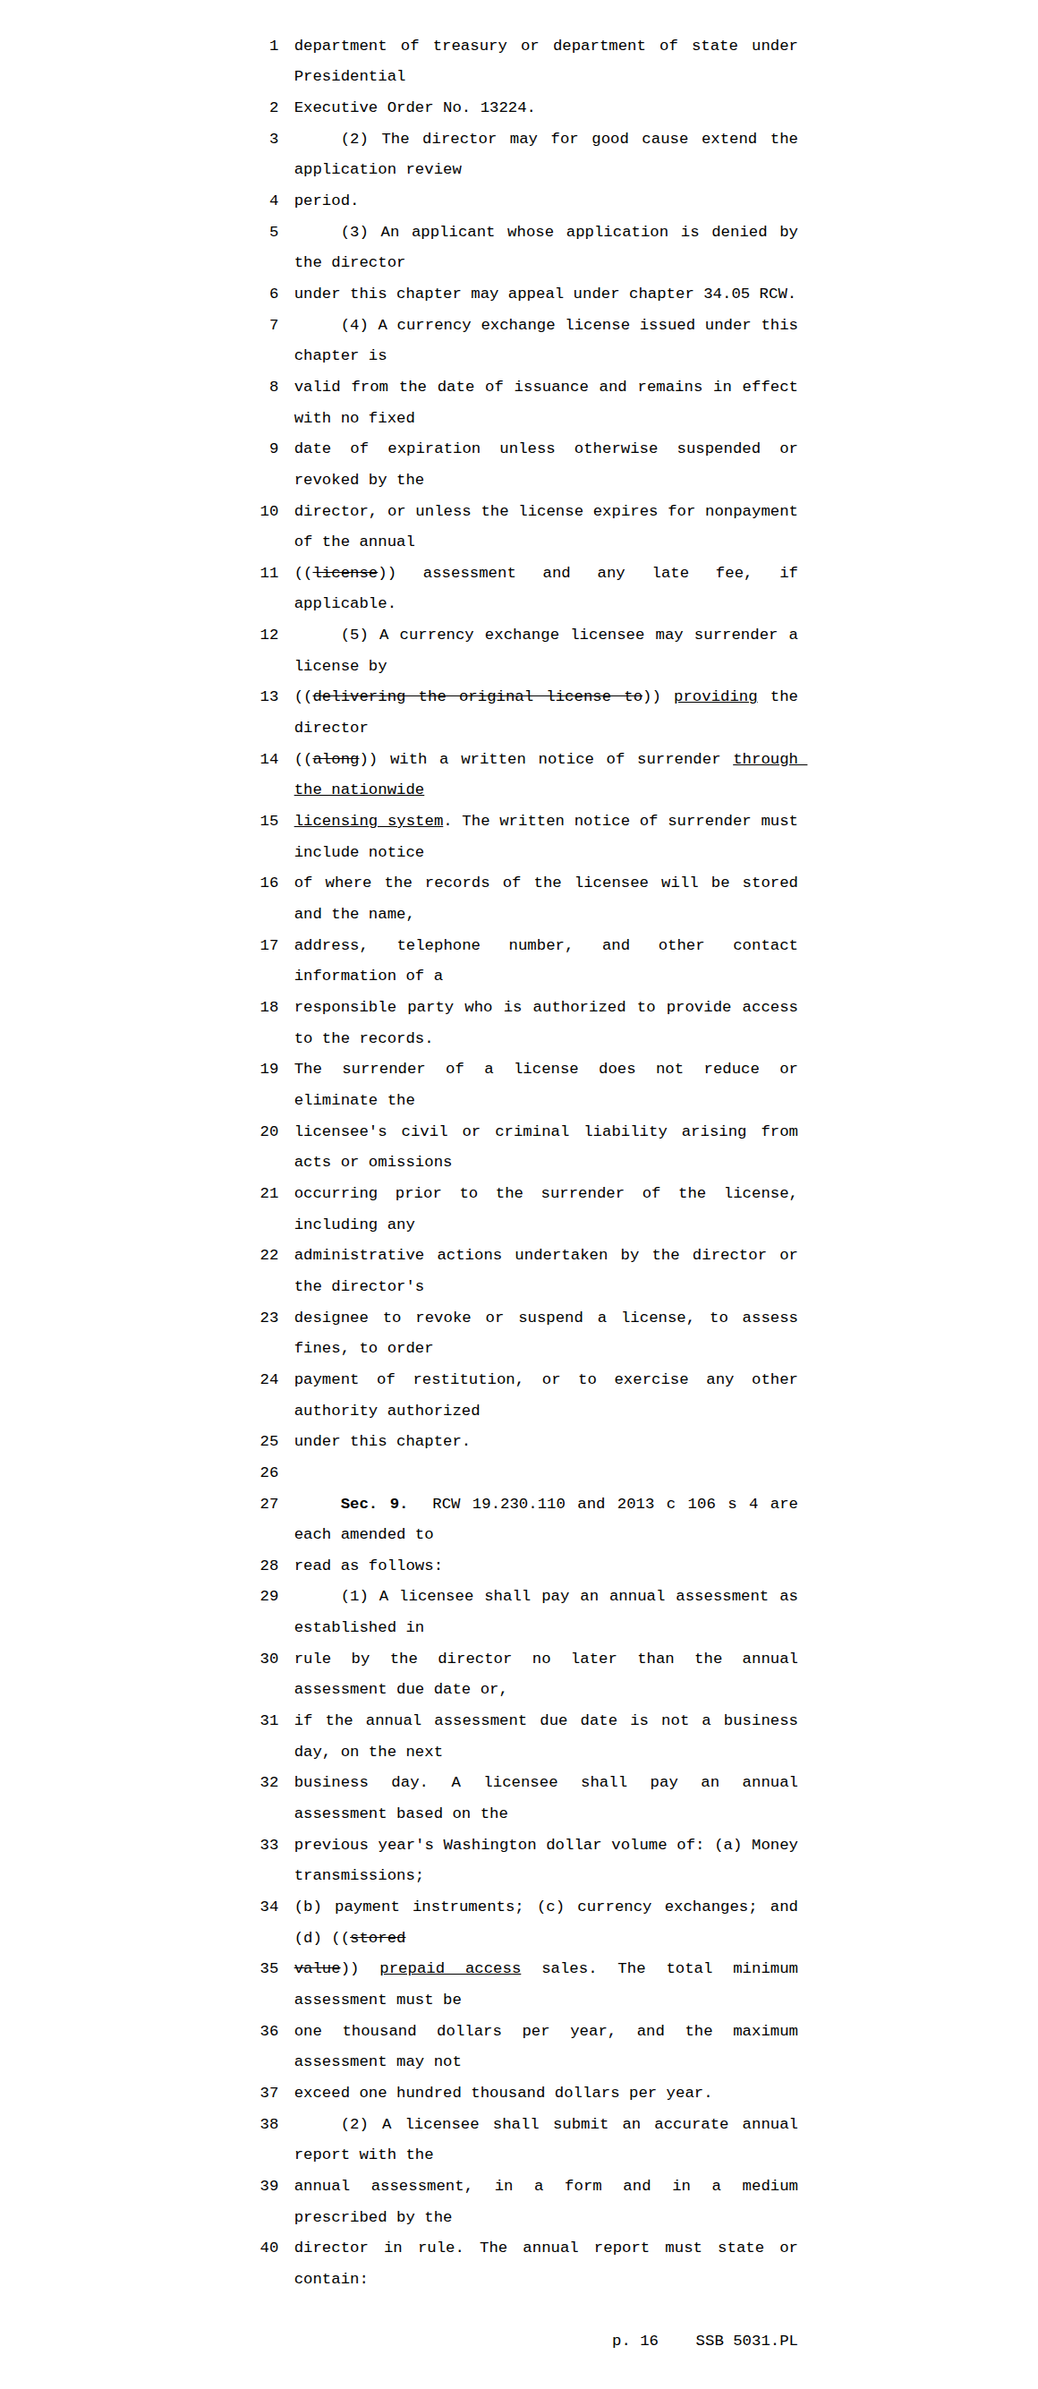department of treasury or department of state under Presidential
Executive Order No. 13224.
(2) The director may for good cause extend the application review
period.
(3) An applicant whose application is denied by the director
under this chapter may appeal under chapter 34.05 RCW.
(4) A currency exchange license issued under this chapter is
valid from the date of issuance and remains in effect with no fixed
date of expiration unless otherwise suspended or revoked by the
director, or unless the license expires for nonpayment of the annual
((license)) assessment and any late fee, if applicable.
(5) A currency exchange licensee may surrender a license by
((delivering the original license to)) providing the director
((along)) with a written notice of surrender through the nationwide
licensing system. The written notice of surrender must include notice
of where the records of the licensee will be stored and the name,
address, telephone number, and other contact information of a
responsible party who is authorized to provide access to the records.
The surrender of a license does not reduce or eliminate the
licensee's civil or criminal liability arising from acts or omissions
occurring prior to the surrender of the license, including any
administrative actions undertaken by the director or the director's
designee to revoke or suspend a license, to assess fines, to order
payment of restitution, or to exercise any other authority authorized
under this chapter.
Sec. 9. RCW 19.230.110 and 2013 c 106 s 4 are each amended to
read as follows:
(1) A licensee shall pay an annual assessment as established in
rule by the director no later than the annual assessment due date or,
if the annual assessment due date is not a business day, on the next
business day. A licensee shall pay an annual assessment based on the
previous year's Washington dollar volume of: (a) Money transmissions;
(b) payment instruments; (c) currency exchanges; and (d) ((stored
value)) prepaid access sales. The total minimum assessment must be
one thousand dollars per year, and the maximum assessment may not
exceed one hundred thousand dollars per year.
(2) A licensee shall submit an accurate annual report with the
annual assessment, in a form and in a medium prescribed by the
director in rule. The annual report must state or contain:
p. 16 SSB 5031.PL